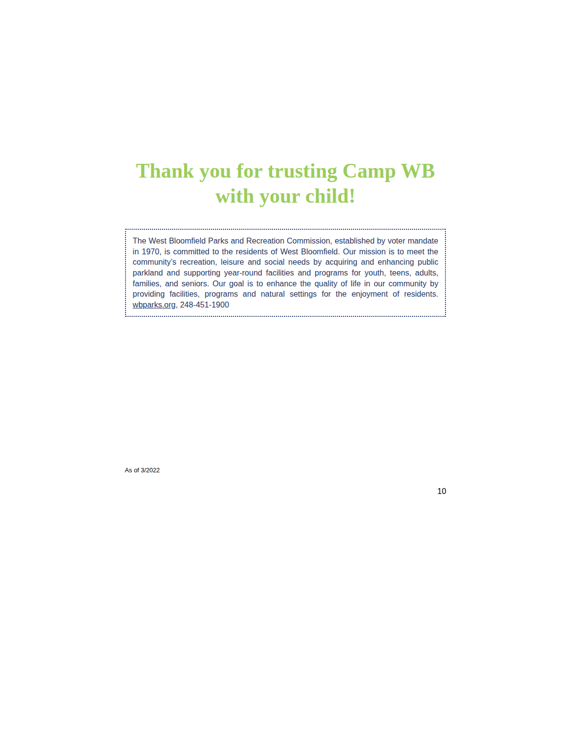Thank you for trusting Camp WB
with your child!
The West Bloomfield Parks and Recreation Commission, established by voter mandate in 1970, is committed to the residents of West Bloomfield. Our mission is to meet the community’s recreation, leisure and social needs by acquiring and enhancing public parkland and supporting year-round facilities and programs for youth, teens, adults, families, and seniors. Our goal is to enhance the quality of life in our community by providing facilities, programs and natural settings for the enjoyment of residents. wbparks.org, 248-451-1900
As of 3/2022
10